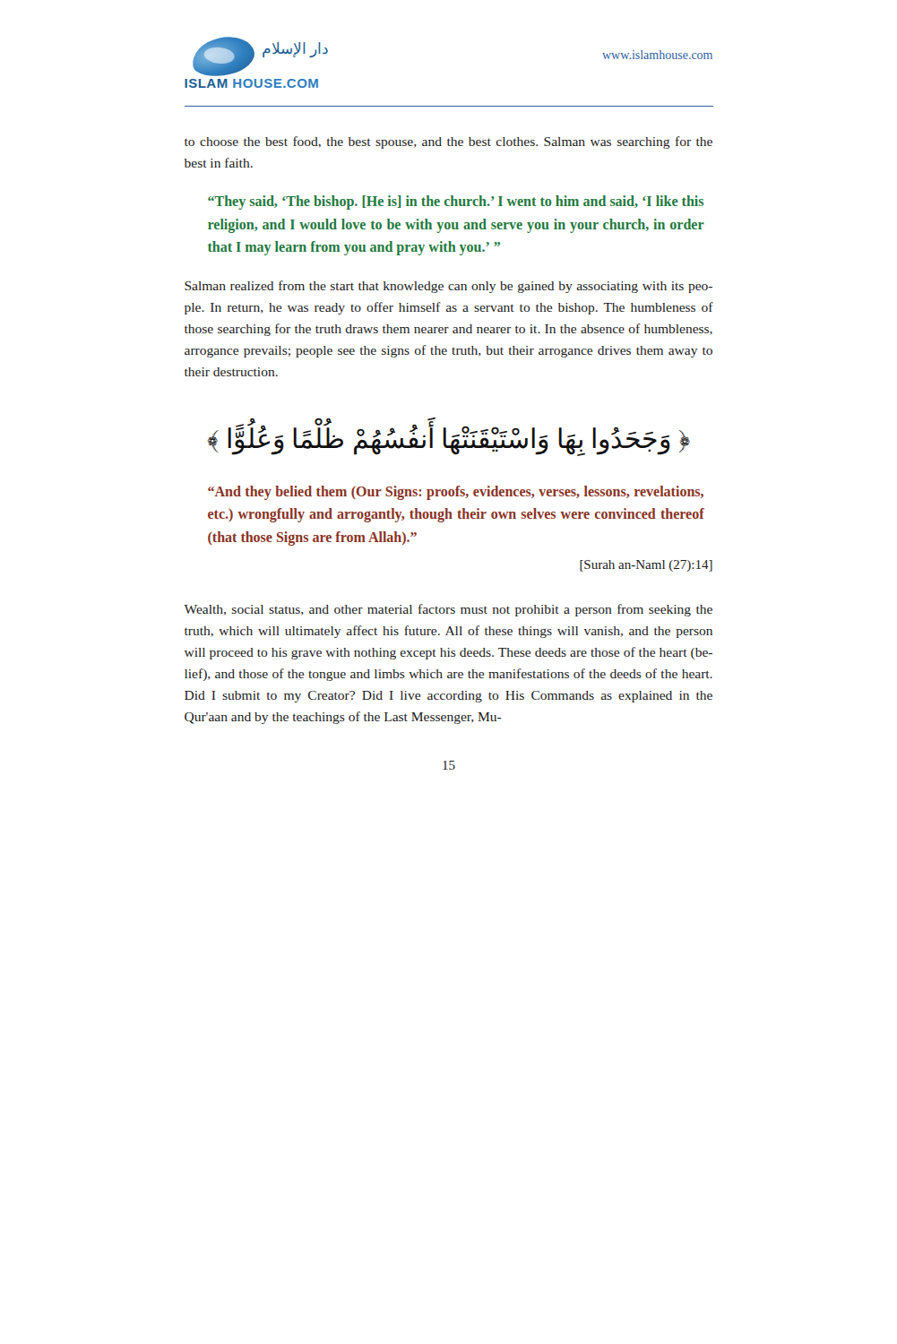دار الإسلام
ISLAM HOUSE.COM
www.islamhouse.com
to choose the best food, the best spouse, and the best clothes. Salman was searching for the best in faith.
“They said, ‘The bishop. [He is] in the church.’ I went to him and said, ‘I like this religion, and I would love to be with you and serve you in your church, in order that I may learn from you and pray with you.’ ”
Salman realized from the start that knowledge can only be gained by associating with its people. In return, he was ready to offer himself as a servant to the bishop. The humbleness of those searching for the truth draws them nearer and nearer to it. In the absence of humbleness, arrogance prevails; people see the signs of the truth, but their arrogance drives them away to their destruction.
﴿ وَجَحَدُوا بِهَا وَاسْتَيْقَنَتْهَا أَنفُسُهُمْ ظُلْمًا وَعُلُوًّا ﴾
“And they belied them (Our Signs: proofs, evidences, verses, lessons, revelations, etc.) wrongfully and arrogantly, though their own selves were convinced thereof (that those Signs are from Allah).”
[Surah an-Naml (27):14]
Wealth, social status, and other material factors must not prohibit a person from seeking the truth, which will ultimately affect his future. All of these things will vanish, and the person will proceed to his grave with nothing except his deeds. These deeds are those of the heart (belief), and those of the tongue and limbs which are the manifestations of the deeds of the heart. Did I submit to my Creator? Did I live according to His Commands as explained in the Qur'aan and by the teachings of the Last Messenger, Mu-
15